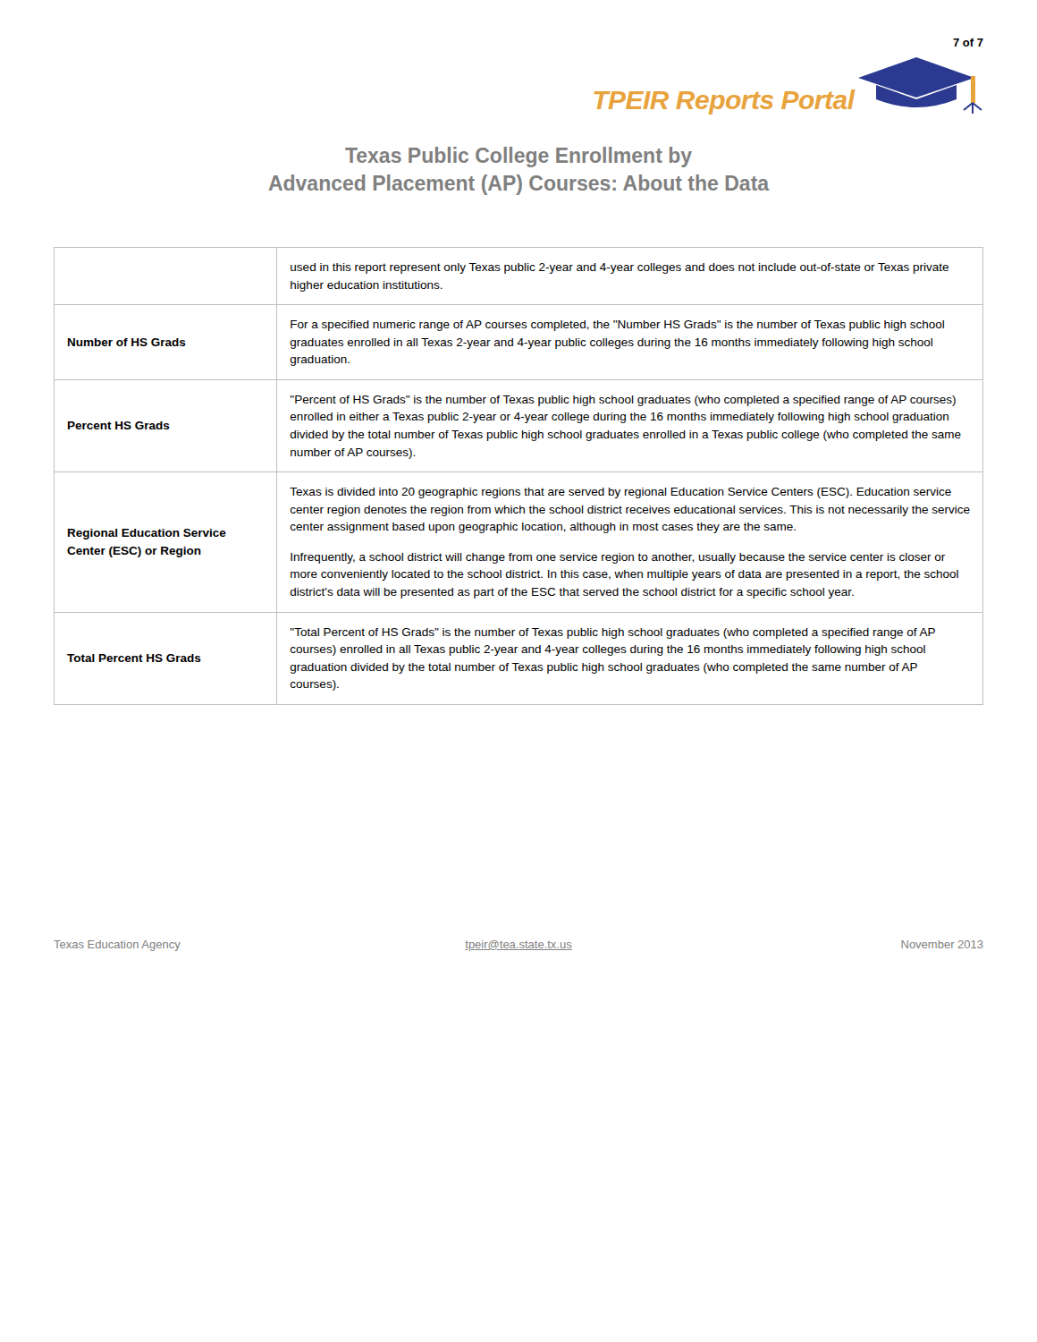7 of 7
TPEIR Reports Portal
Texas Public College Enrollment by
Advanced Placement (AP) Courses: About the Data
| | used in this report represent only Texas public 2-year and 4-year colleges and does not include out-of-state or Texas private higher education institutions. |
| Number of HS Grads | For a specified numeric range of AP courses completed, the "Number HS Grads" is the number of Texas public high school graduates enrolled in all Texas 2-year and 4-year public colleges during the 16 months immediately following high school graduation. |
| Percent HS Grads | "Percent of HS Grads" is the number of Texas public high school graduates (who completed a specified range of AP courses) enrolled in either a Texas public 2-year or 4-year college during the 16 months immediately following high school graduation divided by the total number of Texas public high school graduates enrolled in a Texas public college (who completed the same number of AP courses). |
| Regional Education Service Center (ESC) or Region | Texas is divided into 20 geographic regions that are served by regional Education Service Centers (ESC). Education service center region denotes the region from which the school district receives educational services. This is not necessarily the service center assignment based upon geographic location, although in most cases they are the same. Infrequently, a school district will change from one service region to another, usually because the service center is closer or more conveniently located to the school district. In this case, when multiple years of data are presented in a report, the school district's data will be presented as part of the ESC that served the school district for a specific school year. |
| Total Percent HS Grads | "Total Percent of HS Grads" is the number of Texas public high school graduates (who completed a specified range of AP courses) enrolled in all Texas public 2-year and 4-year colleges during the 16 months immediately following high school graduation divided by the total number of Texas public high school graduates (who completed the same number of AP courses). |
Texas Education Agency
tpeir@tea.state.tx.us
November 2013